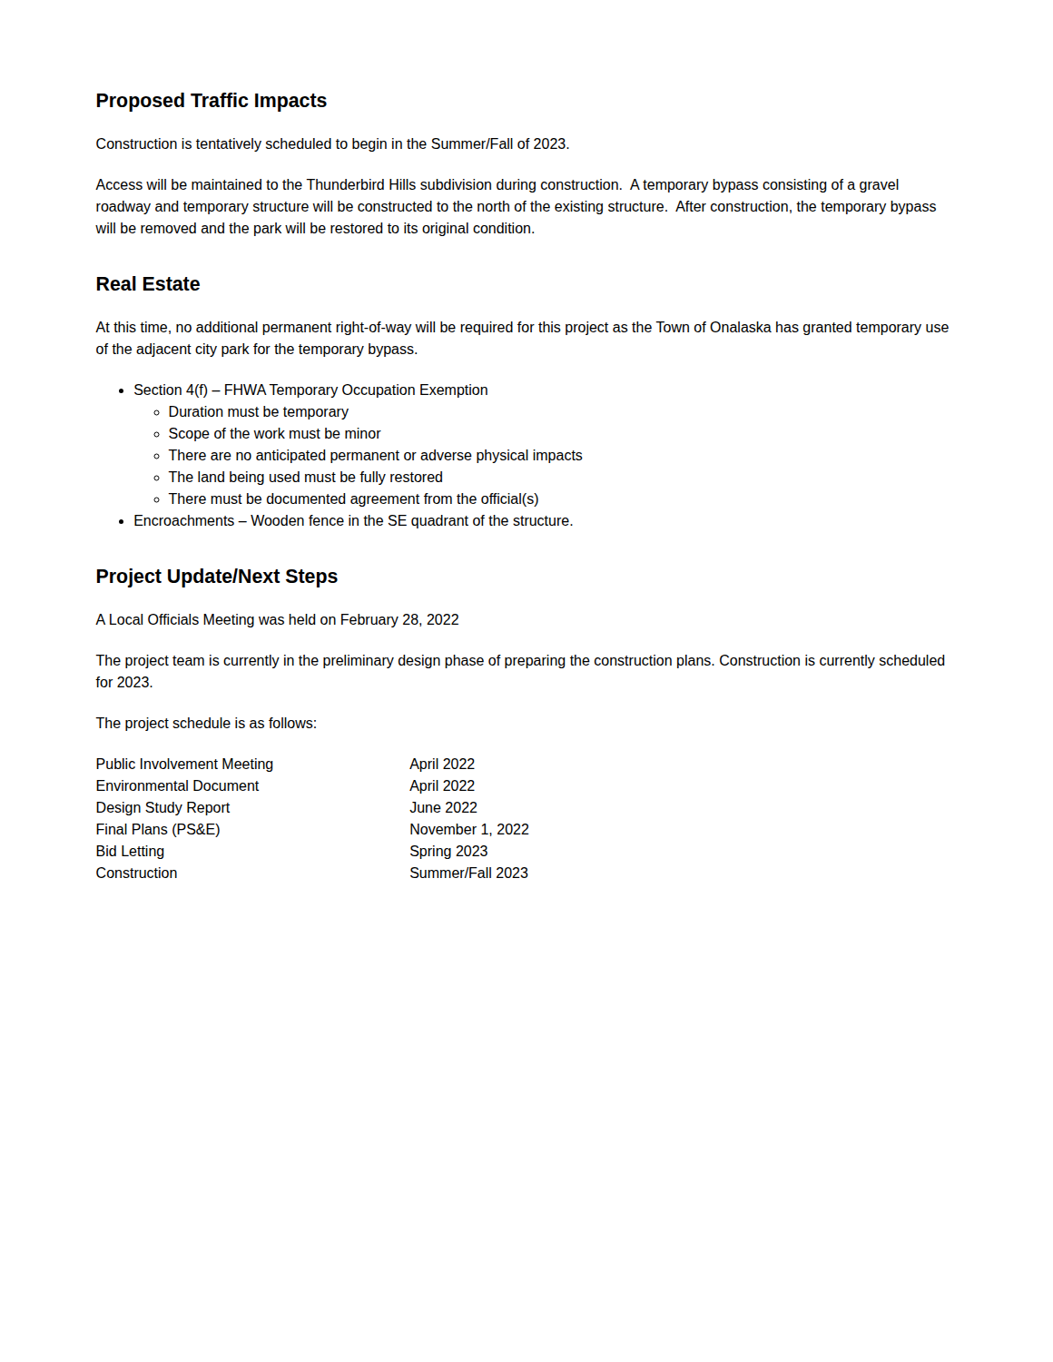Proposed Traffic Impacts
Construction is tentatively scheduled to begin in the Summer/Fall of 2023.
Access will be maintained to the Thunderbird Hills subdivision during construction. A temporary bypass consisting of a gravel roadway and temporary structure will be constructed to the north of the existing structure. After construction, the temporary bypass will be removed and the park will be restored to its original condition.
Real Estate
At this time, no additional permanent right-of-way will be required for this project as the Town of Onalaska has granted temporary use of the adjacent city park for the temporary bypass.
Section 4(f) – FHWA Temporary Occupation Exemption
Duration must be temporary
Scope of the work must be minor
There are no anticipated permanent or adverse physical impacts
The land being used must be fully restored
There must be documented agreement from the official(s)
Encroachments – Wooden fence in the SE quadrant of the structure.
Project Update/Next Steps
A Local Officials Meeting was held on February 28, 2022
The project team is currently in the preliminary design phase of preparing the construction plans. Construction is currently scheduled for 2023.
The project schedule is as follows:
| Public Involvement Meeting | April 2022 |
| Environmental Document | April 2022 |
| Design Study Report | June 2022 |
| Final Plans (PS&E) | November 1, 2022 |
| Bid Letting | Spring 2023 |
| Construction | Summer/Fall 2023 |